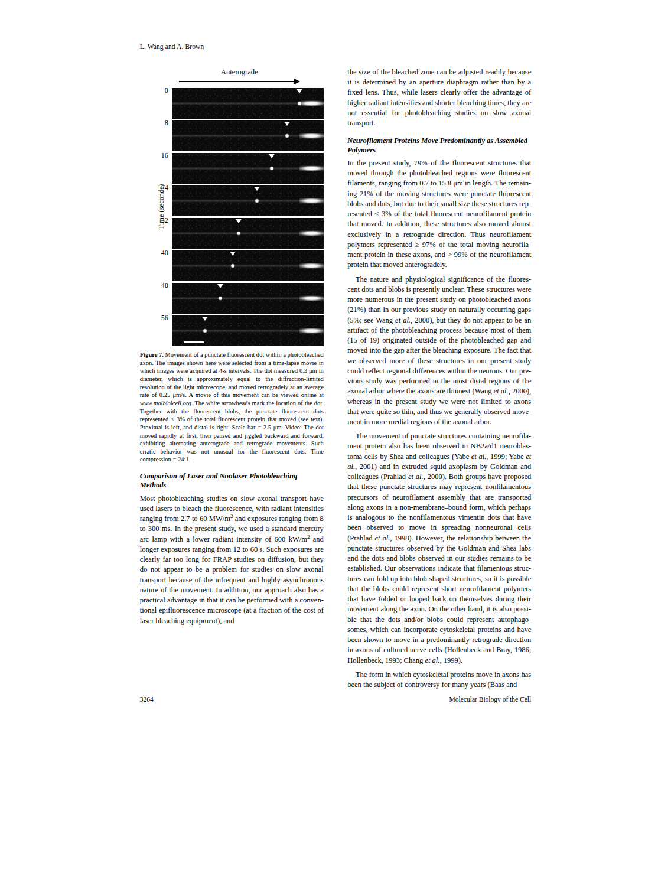L. Wang and A. Brown
Time (seconds)
Anterograde
0
8
16
24
32
40
48
56
Figure 7. Movement of a punctate fluorescent dot within a photobleached axon. The images shown here were selected from a time-lapse movie in which images were acquired at 4-s intervals. The dot measured 0.3 μm in diameter, which is approximately equal to the diffraction-limited resolution of the light microscope, and moved retrogradely at an average rate of 0.25 μm/s. A movie of this movement can be viewed online at www.molbiolcell.org. The white arrowheads mark the location of the dot. Together with the fluorescent blobs, the punctate fluorescent dots represented < 3% of the total fluorescent protein that moved (see text). Proximal is left, and distal is right. Scale bar = 2.5 μm. Video: The dot moved rapidly at first, then paused and jiggled backward and forward, exhibiting alternating anterograde and retrograde movements. Such erratic behavior was not unusual for the fluorescent dots. Time compression = 24:1.
Comparison of Laser and Nonlaser Photobleaching Methods
Most photobleaching studies on slow axonal transport have used lasers to bleach the fluorescence, with radiant intensities ranging from 2.7 to 60 MW/m2 and exposures ranging from 8 to 300 ms. In the present study, we used a standard mercury arc lamp with a lower radiant intensity of 600 kW/m2 and longer exposures ranging from 12 to 60 s. Such exposures are clearly far too long for FRAP studies on diffusion, but they do not appear to be a problem for studies on slow axonal transport because of the infrequent and highly asynchronous nature of the movement. In addition, our approach also has a practical advantage in that it can be performed with a conventional epifluorescence microscope (at a fraction of the cost of laser bleaching equipment), and
the size of the bleached zone can be adjusted readily because it is determined by an aperture diaphragm rather than by a fixed lens. Thus, while lasers clearly offer the advantage of higher radiant intensities and shorter bleaching times, they are not essential for photobleaching studies on slow axonal transport.
Neurofilament Proteins Move Predominantly as Assembled Polymers
In the present study, 79% of the fluorescent structures that moved through the photobleached regions were fluorescent filaments, ranging from 0.7 to 15.8 μm in length. The remaining 21% of the moving structures were punctate fluorescent blobs and dots, but due to their small size these structures represented < 3% of the total fluorescent neurofilament protein that moved. In addition, these structures also moved almost exclusively in a retrograde direction. Thus neurofilament polymers represented ≥ 97% of the total moving neurofilament protein in these axons, and > 99% of the neurofilament protein that moved anterogradely.
The nature and physiological significance of the fluorescent dots and blobs is presently unclear. These structures were more numerous in the present study on photobleached axons (21%) than in our previous study on naturally occurring gaps (5%; see Wang et al., 2000), but they do not appear to be an artifact of the photobleaching process because most of them (15 of 19) originated outside of the photobleached gap and moved into the gap after the bleaching exposure. The fact that we observed more of these structures in our present study could reflect regional differences within the neurons. Our previous study was performed in the most distal regions of the axonal arbor where the axons are thinnest (Wang et al., 2000), whereas in the present study we were not limited to axons that were quite so thin, and thus we generally observed movement in more medial regions of the axonal arbor.
The movement of punctate structures containing neurofilament protein also has been observed in NB2a/d1 neuroblastoma cells by Shea and colleagues (Yabe et al., 1999; Yabe et al., 2001) and in extruded squid axoplasm by Goldman and colleagues (Prahlad et al., 2000). Both groups have proposed that these punctate structures may represent nonfilamentous precursors of neurofilament assembly that are transported along axons in a non-membrane–bound form, which perhaps is analogous to the nonfilamentous vimentin dots that have been observed to move in spreading nonneuronal cells (Prahlad et al., 1998). However, the relationship between the punctate structures observed by the Goldman and Shea labs and the dots and blobs observed in our studies remains to be established. Our observations indicate that filamentous structures can fold up into blob-shaped structures, so it is possible that the blobs could represent short neurofilament polymers that have folded or looped back on themselves during their movement along the axon. On the other hand, it is also possible that the dots and/or blobs could represent autophagosomes, which can incorporate cytoskeletal proteins and have been shown to move in a predominantly retrograde direction in axons of cultured nerve cells (Hollenbeck and Bray, 1986; Hollenbeck, 1993; Chang et al., 1999).
The form in which cytoskeletal proteins move in axons has been the subject of controversy for many years (Baas and
3264
Molecular Biology of the Cell